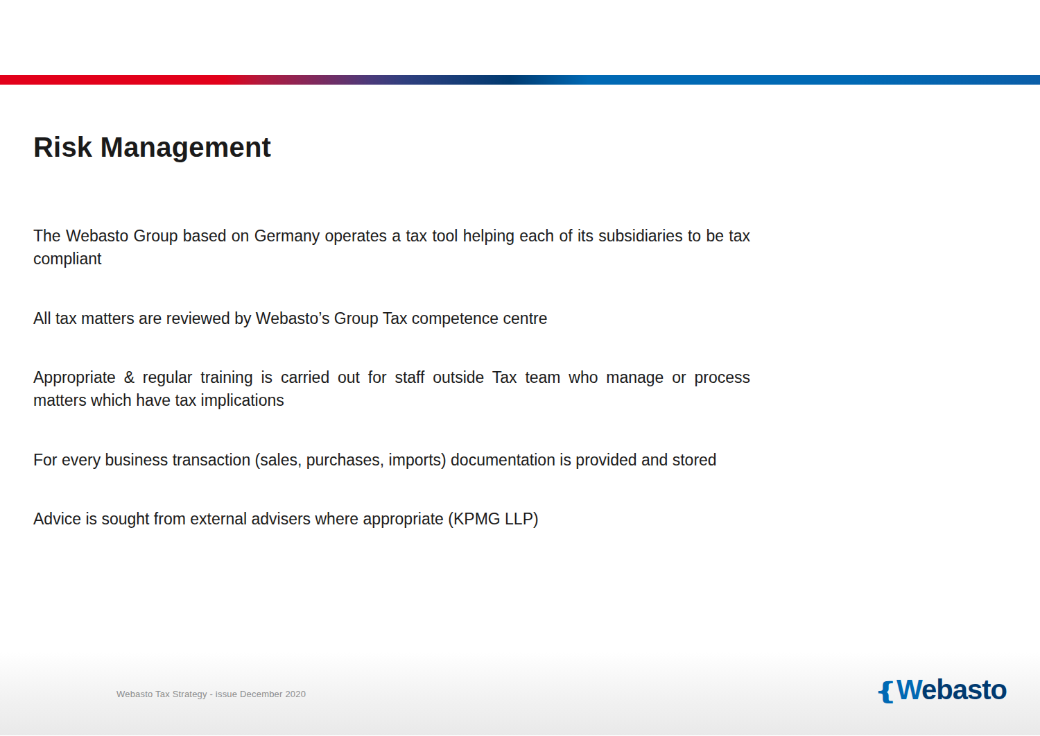Risk Management
The Webasto Group based on Germany operates a tax tool helping each of its subsidiaries to be tax compliant
All tax matters are reviewed by Webasto’s Group Tax competence centre
Appropriate & regular training is carried out for staff outside Tax team who manage or process matters which have tax implications
For every business transaction (sales, purchases, imports) documentation is provided and stored
Advice is sought from external advisers where appropriate (KPMG LLP)
Webasto Tax Strategy - issue December 2020
❴Webasto